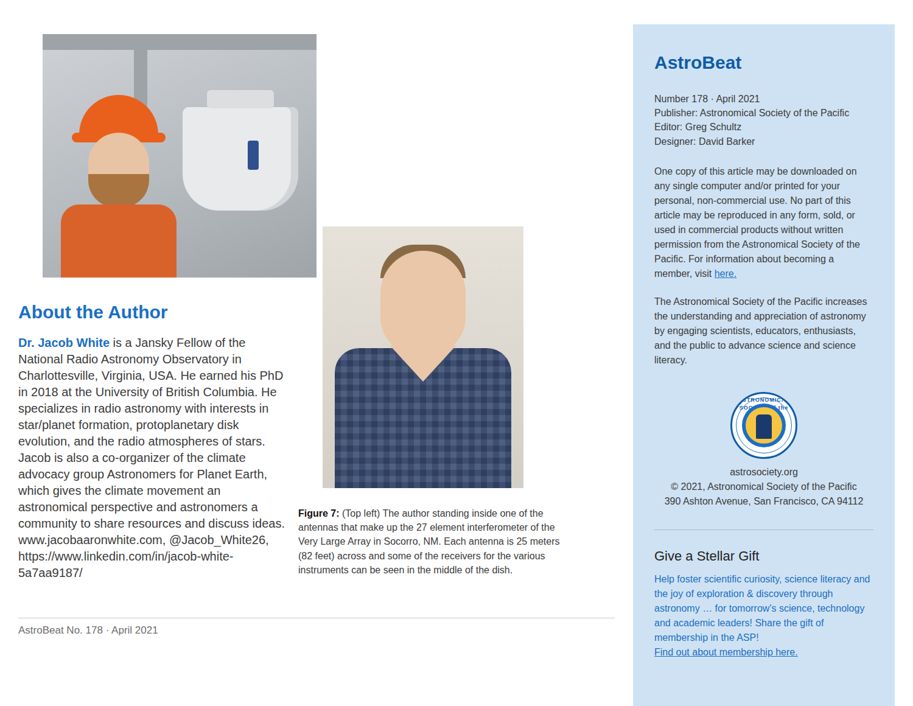About the Author
Dr. Jacob White is a Jansky Fellow of the National Radio Astronomy Observatory in Charlottesville, Virginia, USA. He earned his PhD in 2018 at the University of British Columbia. He specializes in radio astronomy with interests in star/planet formation, protoplanetary disk evolution, and the radio atmospheres of stars. Jacob is also a co-organizer of the climate advocacy group Astronomers for Planet Earth, which gives the climate movement an astronomical perspective and astronomers a community to share resources and discuss ideas. www.jacobaaronwhite.com, @Jacob_White26, https://www.linkedin.com/in/jacob-white-5a7aa9187/
Figure 7: (Top left) The author standing inside one of the antennas that make up the 27 element interferometer of the Very Large Array in Socorro, NM. Each antenna is 25 meters (82 feet) across and some of the receivers for the various instruments can be seen in the middle of the dish.
AstroBeat No. 178 · April 2021
AstroBeat
Number 178 · April 2021
Publisher: Astronomical Society of the Pacific
Editor: Greg Schultz
Designer: David Barker
One copy of this article may be downloaded on any single computer and/or printed for your personal, non-commercial use. No part of this article may be reproduced in any form, sold, or used in commercial products without written permission from the Astronomical Society of the Pacific. For information about becoming a member, visit here.
The Astronomical Society of the Pacific increases the understanding and appreciation of astronomy by engaging scientists, educators, enthusiasts, and the public to advance science and science literacy.
ASTRONOMICAL SOCIETY of the PACIFIC
astrosociety.org
© 2021, Astronomical Society of the Pacific
390 Ashton Avenue, San Francisco, CA 94112
Give a Stellar Gift
Help foster scientific curiosity, science literacy and the joy of exploration & discovery through astronomy … for tomorrow's science, technology and academic leaders! Share the gift of membership in the ASP!
Find out about membership here.